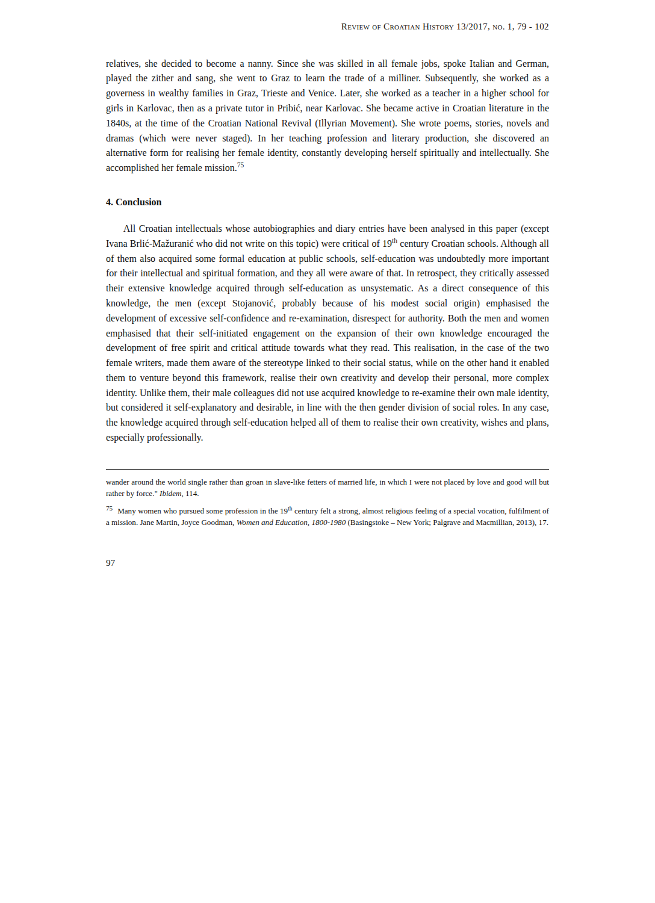Review of Croatian History 13/2017, no. 1, 79 - 102
relatives, she decided to become a nanny. Since she was skilled in all female jobs, spoke Italian and German, played the zither and sang, she went to Graz to learn the trade of a milliner. Subsequently, she worked as a governess in wealthy families in Graz, Trieste and Venice. Later, she worked as a teacher in a higher school for girls in Karlovac, then as a private tutor in Pribić, near Karlovac. She became active in Croatian literature in the 1840s, at the time of the Croatian National Revival (Illyrian Movement). She wrote poems, stories, novels and dramas (which were never staged). In her teaching profession and literary production, she discovered an alternative form for realising her female identity, constantly developing herself spiritually and intellectually. She accomplished her female mission.75
4. Conclusion
All Croatian intellectuals whose autobiographies and diary entries have been analysed in this paper (except Ivana Brlić-Mažuranić who did not write on this topic) were critical of 19th century Croatian schools. Although all of them also acquired some formal education at public schools, self-education was undoubtedly more important for their intellectual and spiritual formation, and they all were aware of that. In retrospect, they critically assessed their extensive knowledge acquired through self-education as unsystematic. As a direct consequence of this knowledge, the men (except Stojanović, probably because of his modest social origin) emphasised the development of excessive self-confidence and re-examination, disrespect for authority. Both the men and women emphasised that their self-initiated engagement on the expansion of their own knowledge encouraged the development of free spirit and critical attitude towards what they read. This realisation, in the case of the two female writers, made them aware of the stereotype linked to their social status, while on the other hand it enabled them to venture beyond this framework, realise their own creativity and develop their personal, more complex identity. Unlike them, their male colleagues did not use acquired knowledge to re-examine their own male identity, but considered it self-explanatory and desirable, in line with the then gender division of social roles. In any case, the knowledge acquired through self-education helped all of them to realise their own creativity, wishes and plans, especially professionally.
wander around the world single rather than groan in slave-like fetters of married life, in which I were not placed by love and good will but rather by force." Ibidem, 114.
75 Many women who pursued some profession in the 19th century felt a strong, almost religious feeling of a special vocation, fulfilment of a mission. Jane Martin, Joyce Goodman, Women and Education, 1800-1980 (Basingstoke – New York; Palgrave and Macmillian, 2013), 17.
97